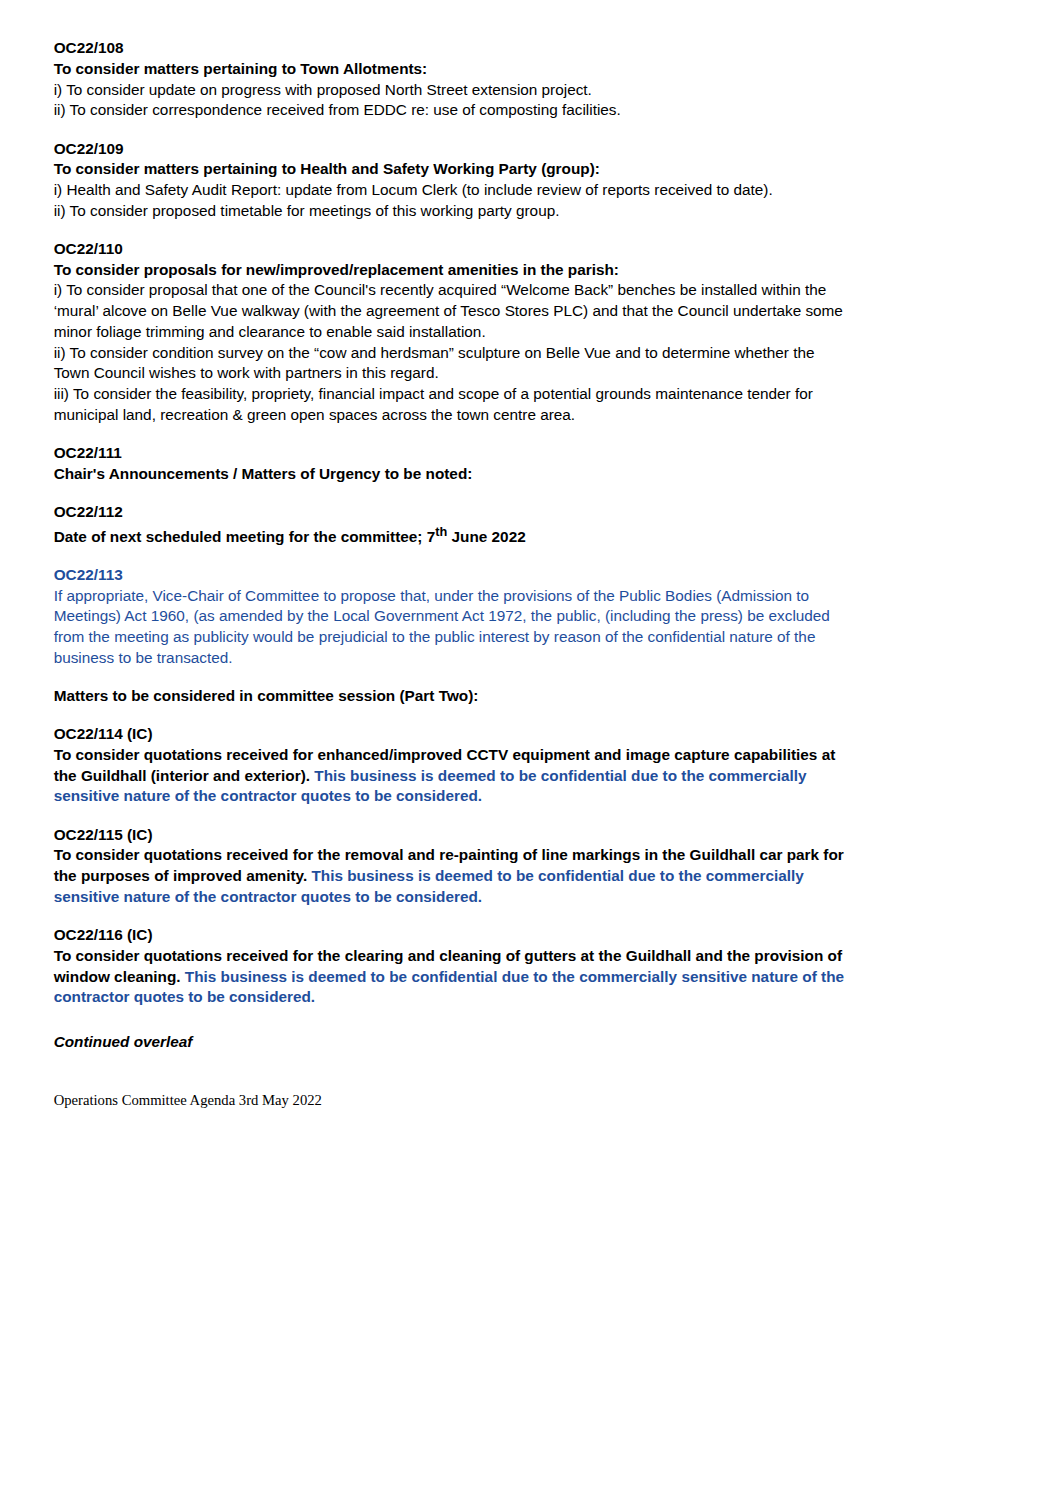OC22/108
To consider matters pertaining to Town Allotments:
i) To consider update on progress with proposed North Street extension project.
ii) To consider correspondence received from EDDC re: use of composting facilities.
OC22/109
To consider matters pertaining to Health and Safety Working Party (group):
i) Health and Safety Audit Report: update from Locum Clerk (to include review of reports received to date).
ii) To consider proposed timetable for meetings of this working party group.
OC22/110
To consider proposals for new/improved/replacement amenities in the parish:
i) To consider proposal that one of the Council's recently acquired “Welcome Back” benches be installed within the ‘mural’ alcove on Belle Vue walkway (with the agreement of Tesco Stores PLC) and that the Council undertake some minor foliage trimming and clearance to enable said installation.
ii) To consider condition survey on the “cow and herdsman” sculpture on Belle Vue and to determine whether the Town Council wishes to work with partners in this regard.
iii) To consider the feasibility, propriety, financial impact and scope of a potential grounds maintenance tender for municipal land, recreation & green open spaces across the town centre area.
OC22/111
Chair's Announcements / Matters of Urgency to be noted:
OC22/112
Date of next scheduled meeting for the committee; 7th June 2022
OC22/113
If appropriate, Vice-Chair of Committee to propose that, under the provisions of the Public Bodies (Admission to Meetings) Act 1960, (as amended by the Local Government Act 1972, the public, (including the press) be excluded from the meeting as publicity would be prejudicial to the public interest by reason of the confidential nature of the business to be transacted.
Matters to be considered in committee session (Part Two):
OC22/114 (IC)
To consider quotations received for enhanced/improved CCTV equipment and image capture capabilities at the Guildhall (interior and exterior). This business is deemed to be confidential due to the commercially sensitive nature of the contractor quotes to be considered.
OC22/115 (IC)
To consider quotations received for the removal and re-painting of line markings in the Guildhall car park for the purposes of improved amenity. This business is deemed to be confidential due to the commercially sensitive nature of the contractor quotes to be considered.
OC22/116 (IC)
To consider quotations received for the clearing and cleaning of gutters at the Guildhall and the provision of window cleaning. This business is deemed to be confidential due to the commercially sensitive nature of the contractor quotes to be considered.
Continued overleaf
Operations Committee Agenda 3rd May 2022